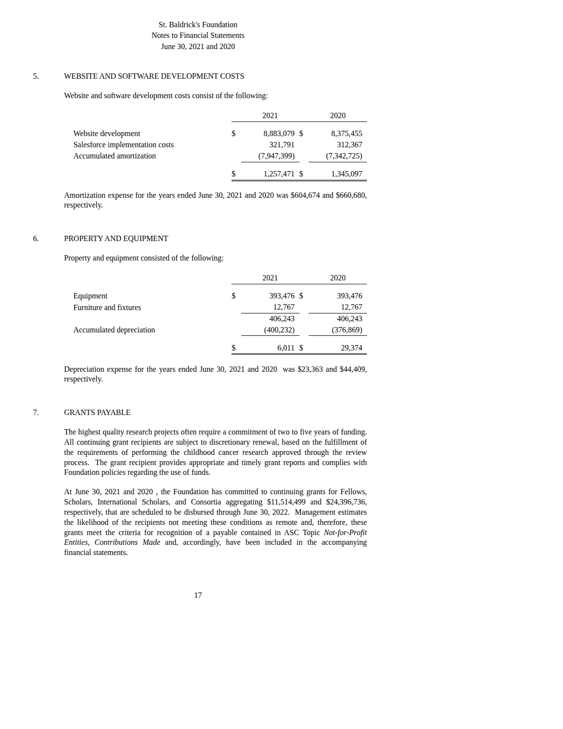St. Baldrick's Foundation
Notes to Financial Statements
June 30, 2021 and 2020
5.
Website and Software Development Costs
Website and software development costs consist of the following:
| | | | 2021 | | 2020 |
| Website development | | $ | 8,883,079 | $ | 8,375,455 |
| Salesforce implementation costs | | | 321,791 | | 312,367 |
| Accumulated amortization | | | (7,947,399) | | (7,342,725) |
| | | $ | 1,257,471 | $ | 1,345,097 |
Amortization expense for the years ended June 30, 2021 and 2020 was $604,674 and $660,680, respectively.
6.
Property and Equipment
Property and equipment consisted of the following:
| | | | 2021 | | 2020 |
| Equipment | | $ | 393,476 | $ | 393,476 |
| Furniture and fixtures | | | 12,767 | | 12,767 |
| | | | 406,243 | | 406,243 |
| Accumulated depreciation | | | (400,232) | | (376,869) |
| | | $ | 6,011 | $ | 29,374 |
Depreciation expense for the years ended June 30, 2021 and 2020 was $23,363 and $44,409, respectively.
7.
Grants Payable
The highest quality research projects often require a commitment of two to five years of funding. All continuing grant recipients are subject to discretionary renewal, based on the fulfillment of the requirements of performing the childhood cancer research approved through the review process. The grant recipient provides appropriate and timely grant reports and complies with Foundation policies regarding the use of funds.
At June 30, 2021 and 2020 , the Foundation has committed to continuing grants for Fellows, Scholars, International Scholars, and Consortia aggregating $11,514,499 and $24,396,736, respectively, that are scheduled to be disbursed through June 30, 2022. Management estimates the likelihood of the recipients not meeting these conditions as remote and, therefore, these grants meet the criteria for recognition of a payable contained in ASC Topic Not-for-Profit Entities, Contributions Made and, accordingly, have been included in the accompanying financial statements.
17